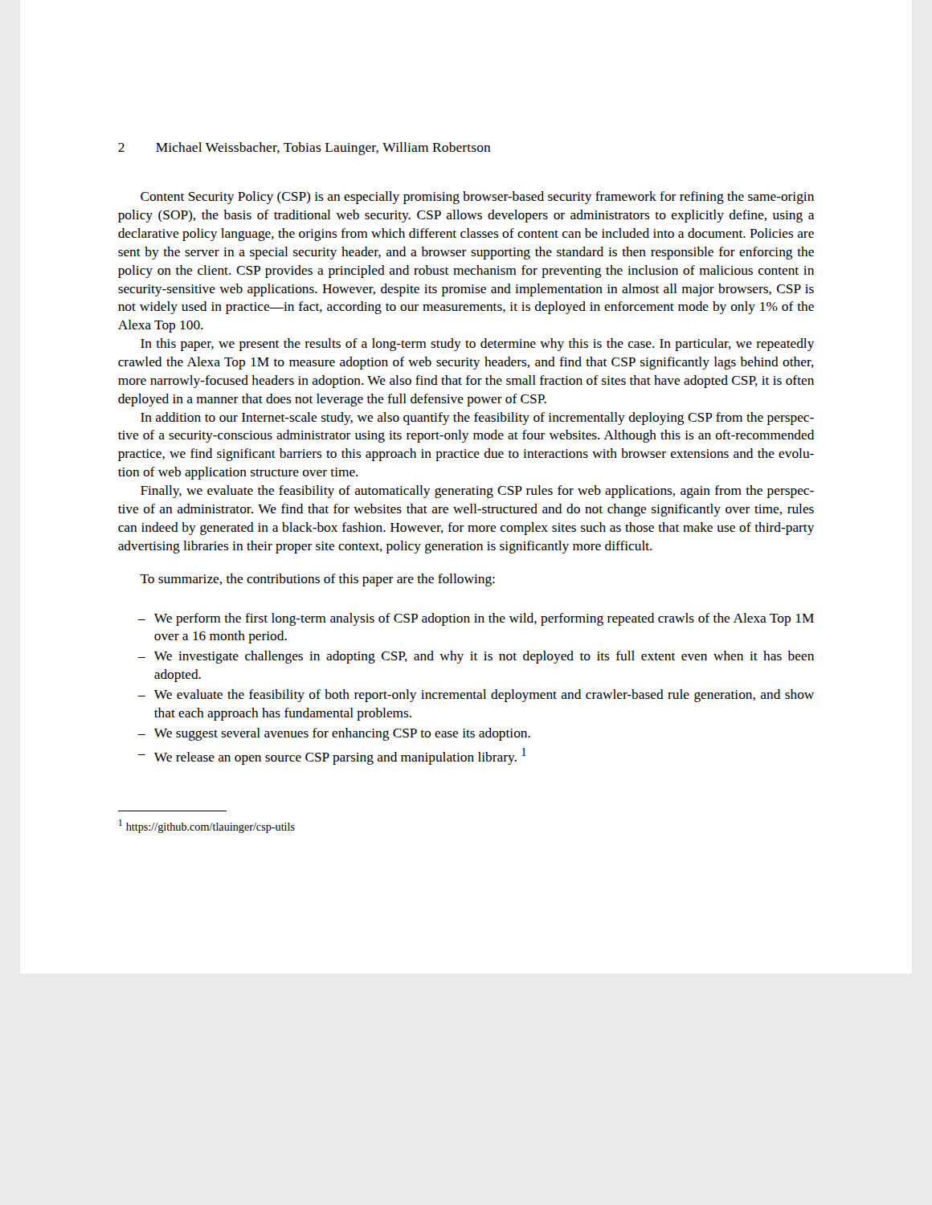2 Michael Weissbacher, Tobias Lauinger, William Robertson
Content Security Policy (CSP) is an especially promising browser-based security framework for refining the same-origin policy (SOP), the basis of traditional web security. CSP allows developers or administrators to explicitly define, using a declarative policy language, the origins from which different classes of content can be included into a document. Policies are sent by the server in a special security header, and a browser supporting the standard is then responsible for enforcing the policy on the client. CSP provides a principled and robust mechanism for preventing the inclusion of malicious content in security-sensitive web applications. However, despite its promise and implementation in almost all major browsers, CSP is not widely used in practice—in fact, according to our measurements, it is deployed in enforcement mode by only 1% of the Alexa Top 100.
In this paper, we present the results of a long-term study to determine why this is the case. In particular, we repeatedly crawled the Alexa Top 1M to measure adoption of web security headers, and find that CSP significantly lags behind other, more narrowly-focused headers in adoption. We also find that for the small fraction of sites that have adopted CSP, it is often deployed in a manner that does not leverage the full defensive power of CSP.
In addition to our Internet-scale study, we also quantify the feasibility of incrementally deploying CSP from the perspective of a security-conscious administrator using its report-only mode at four websites. Although this is an oft-recommended practice, we find significant barriers to this approach in practice due to interactions with browser extensions and the evolution of web application structure over time.
Finally, we evaluate the feasibility of automatically generating CSP rules for web applications, again from the perspective of an administrator. We find that for websites that are well-structured and do not change significantly over time, rules can indeed by generated in a black-box fashion. However, for more complex sites such as those that make use of third-party advertising libraries in their proper site context, policy generation is significantly more difficult.
To summarize, the contributions of this paper are the following:
We perform the first long-term analysis of CSP adoption in the wild, performing repeated crawls of the Alexa Top 1M over a 16 month period.
We investigate challenges in adopting CSP, and why it is not deployed to its full extent even when it has been adopted.
We evaluate the feasibility of both report-only incremental deployment and crawler-based rule generation, and show that each approach has fundamental problems.
We suggest several avenues for enhancing CSP to ease its adoption.
We release an open source CSP parsing and manipulation library. 1
1https://github.com/tlauinger/csp-utils